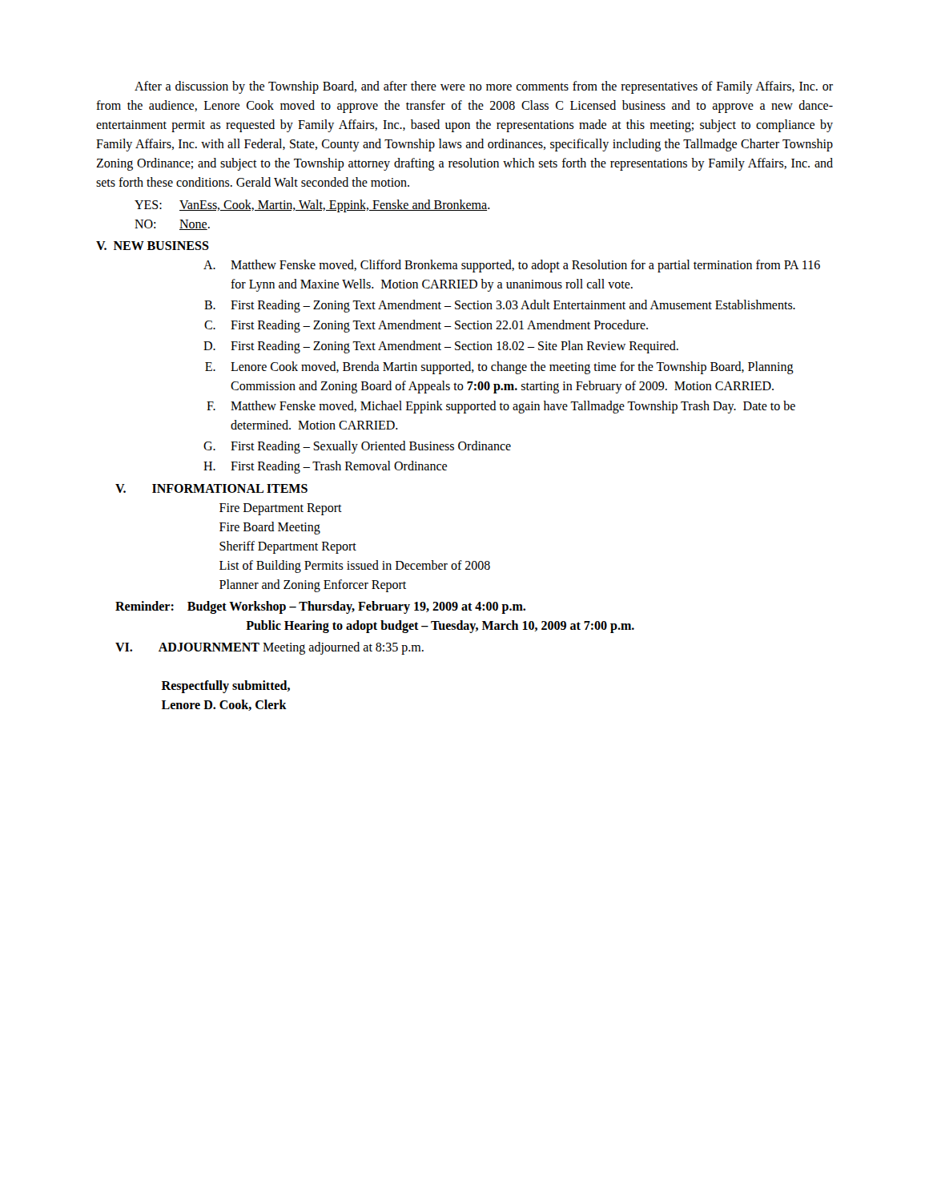After a discussion by the Township Board, and after there were no more comments from the representatives of Family Affairs, Inc. or from the audience, Lenore Cook moved to approve the transfer of the 2008 Class C Licensed business and to approve a new dance-entertainment permit as requested by Family Affairs, Inc., based upon the representations made at this meeting; subject to compliance by Family Affairs, Inc. with all Federal, State, County and Township laws and ordinances, specifically including the Tallmadge Charter Township Zoning Ordinance; and subject to the Township attorney drafting a resolution which sets forth the representations by Family Affairs, Inc. and sets forth these conditions. Gerald Walt seconded the motion.
YES: VanEss, Cook, Martin, Walt, Eppink, Fenske and Bronkema.
NO: None.
V. NEW BUSINESS
Matthew Fenske moved, Clifford Bronkema supported, to adopt a Resolution for a partial termination from PA 116 for Lynn and Maxine Wells. Motion CARRIED by a unanimous roll call vote.
First Reading – Zoning Text Amendment – Section 3.03 Adult Entertainment and Amusement Establishments.
First Reading – Zoning Text Amendment – Section 22.01 Amendment Procedure.
First Reading – Zoning Text Amendment – Section 18.02 – Site Plan Review Required.
Lenore Cook moved, Brenda Martin supported, to change the meeting time for the Township Board, Planning Commission and Zoning Board of Appeals to 7:00 p.m. starting in February of 2009. Motion CARRIED.
Matthew Fenske moved, Michael Eppink supported to again have Tallmadge Township Trash Day. Date to be determined. Motion CARRIED.
First Reading – Sexually Oriented Business Ordinance
First Reading – Trash Removal Ordinance
V.  INFORMATIONAL ITEMS
Fire Department Report
Fire Board Meeting
Sheriff Department Report
List of Building Permits issued in December of 2008
Planner and Zoning Enforcer Report
Reminder: Budget Workshop – Thursday, February 19, 2009 at 4:00 p.m. Public Hearing to adopt budget – Tuesday, March 10, 2009 at 7:00 p.m.
VI.  ADJOURNMENT Meeting adjourned at 8:35 p.m.
Respectfully submitted,
Lenore D. Cook, Clerk